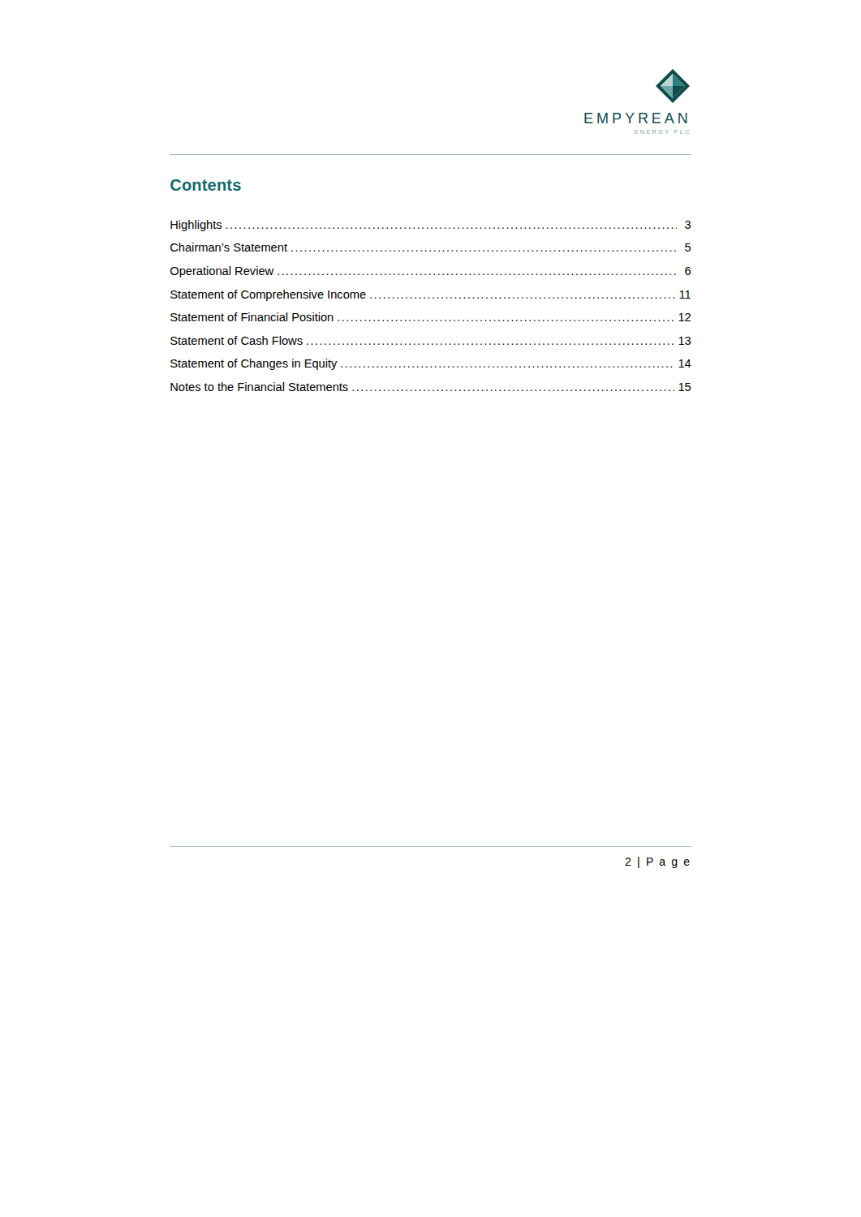EMPYREAN
ENERGY PLC
Contents
Highlights ........................................................................................................................................... 3
Chairman’s Statement ......................................................................................................................... 5
Operational Review .............................................................................................................................. 6
Statement of Comprehensive Income ............................................................................................. 11
Statement of Financial Position ....................................................................................................... 12
Statement of Cash Flows ................................................................................................................. 13
Statement of Changes in Equity ..................................................................................................... 14
Notes to the Financial Statements .................................................................................................. 15
2 | P a g e